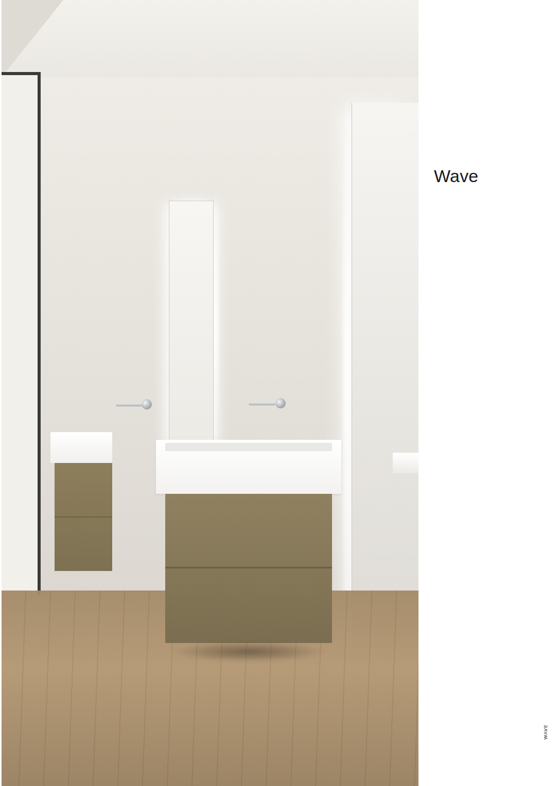Wave
WAVE